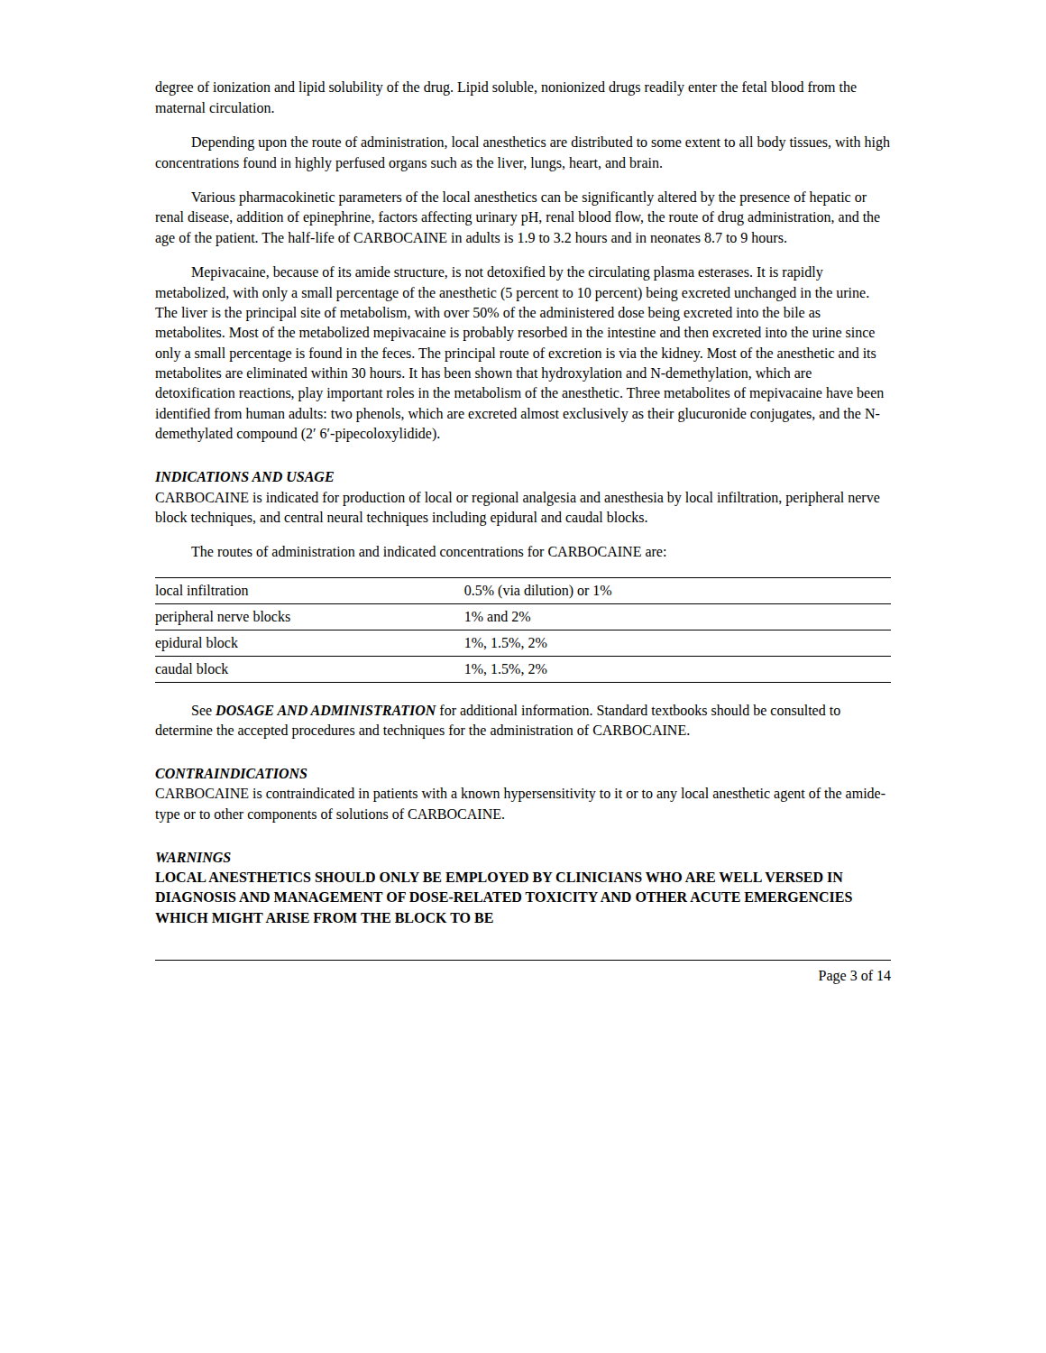degree of ionization and lipid solubility of the drug. Lipid soluble, nonionized drugs readily enter the fetal blood from the maternal circulation.
Depending upon the route of administration, local anesthetics are distributed to some extent to all body tissues, with high concentrations found in highly perfused organs such as the liver, lungs, heart, and brain.
Various pharmacokinetic parameters of the local anesthetics can be significantly altered by the presence of hepatic or renal disease, addition of epinephrine, factors affecting urinary pH, renal blood flow, the route of drug administration, and the age of the patient. The half-life of CARBOCAINE in adults is 1.9 to 3.2 hours and in neonates 8.7 to 9 hours.
Mepivacaine, because of its amide structure, is not detoxified by the circulating plasma esterases. It is rapidly metabolized, with only a small percentage of the anesthetic (5 percent to 10 percent) being excreted unchanged in the urine. The liver is the principal site of metabolism, with over 50% of the administered dose being excreted into the bile as metabolites. Most of the metabolized mepivacaine is probably resorbed in the intestine and then excreted into the urine since only a small percentage is found in the feces. The principal route of excretion is via the kidney. Most of the anesthetic and its metabolites are eliminated within 30 hours. It has been shown that hydroxylation and N-demethylation, which are detoxification reactions, play important roles in the metabolism of the anesthetic. Three metabolites of mepivacaine have been identified from human adults: two phenols, which are excreted almost exclusively as their glucuronide conjugates, and the N-demethylated compound (2′ 6′-pipecoloxylidide).
INDICATIONS AND USAGE
CARBOCAINE is indicated for production of local or regional analgesia and anesthesia by local infiltration, peripheral nerve block techniques, and central neural techniques including epidural and caudal blocks.
The routes of administration and indicated concentrations for CARBOCAINE are:
| local infiltration | 0.5% (via dilution) or 1% |
| peripheral nerve blocks | 1% and 2% |
| epidural block | 1%, 1.5%, 2% |
| caudal block | 1%, 1.5%, 2% |
See DOSAGE AND ADMINISTRATION for additional information. Standard textbooks should be consulted to determine the accepted procedures and techniques for the administration of CARBOCAINE.
CONTRAINDICATIONS
CARBOCAINE is contraindicated in patients with a known hypersensitivity to it or to any local anesthetic agent of the amide-type or to other components of solutions of CARBOCAINE.
WARNINGS
LOCAL ANESTHETICS SHOULD ONLY BE EMPLOYED BY CLINICIANS WHO ARE WELL VERSED IN DIAGNOSIS AND MANAGEMENT OF DOSE-RELATED TOXICITY AND OTHER ACUTE EMERGENCIES WHICH MIGHT ARISE FROM THE BLOCK TO BE
Page 3 of 14